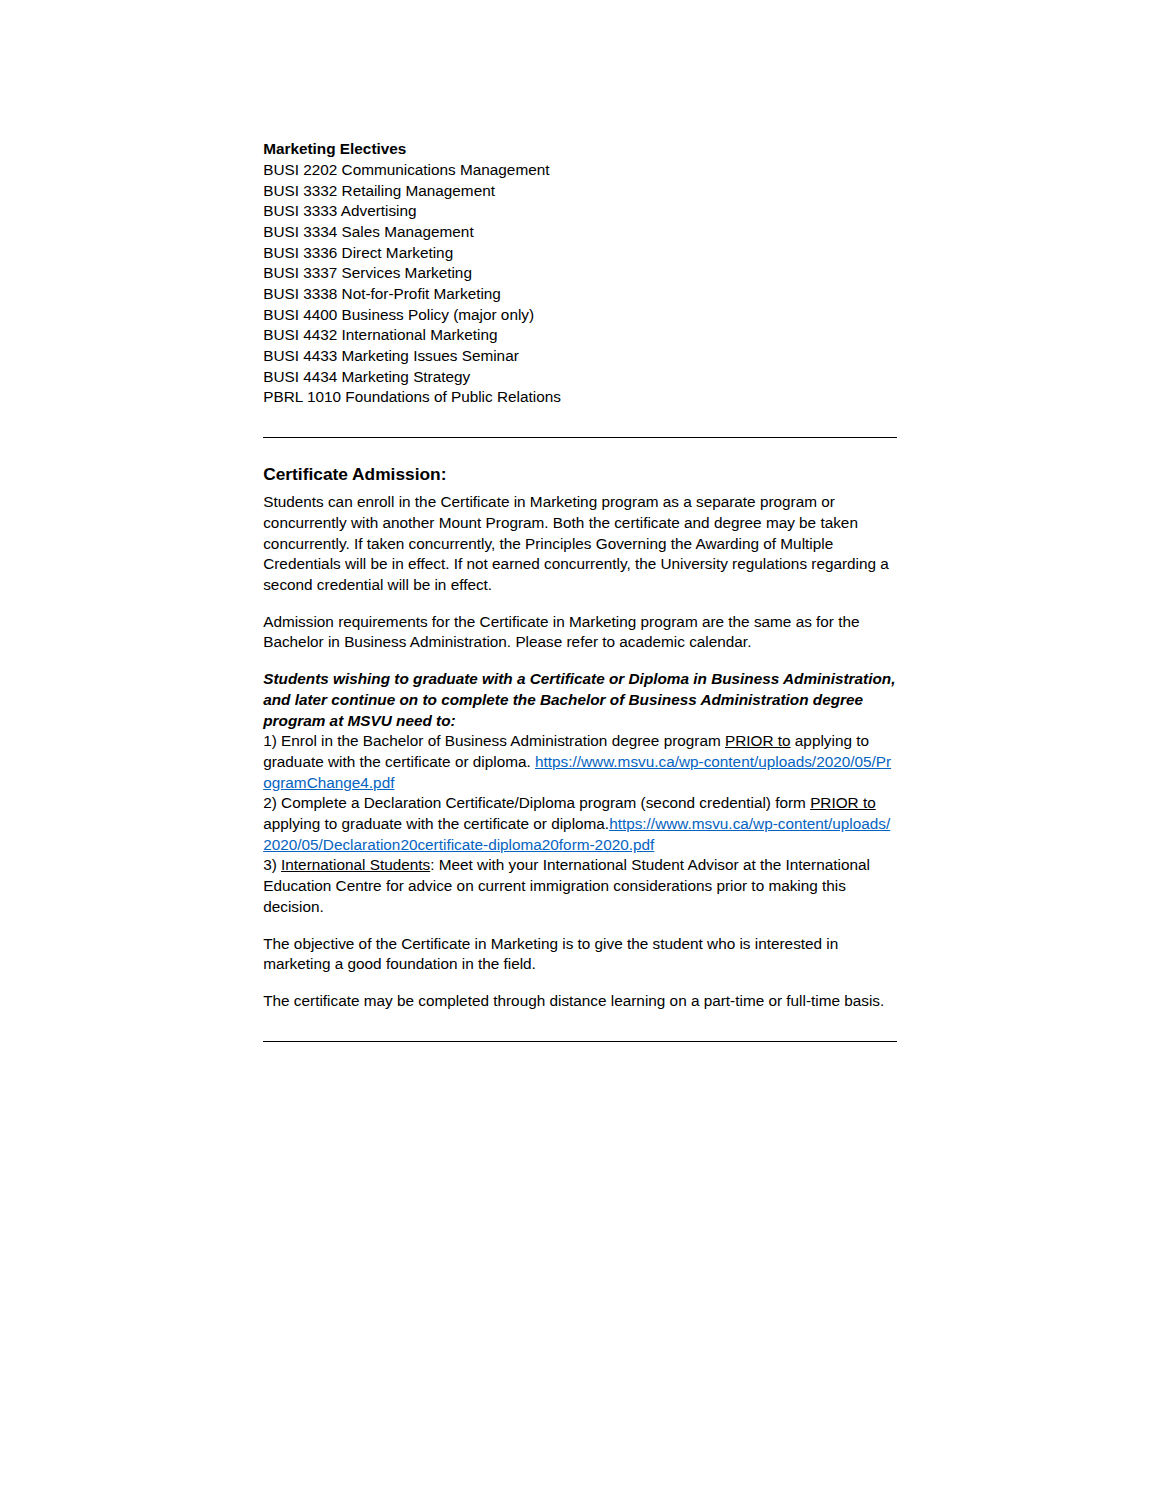Marketing Electives
BUSI 2202 Communications Management
BUSI 3332 Retailing Management
BUSI 3333 Advertising
BUSI 3334 Sales Management
BUSI 3336 Direct Marketing
BUSI 3337 Services Marketing
BUSI 3338 Not-for-Profit Marketing
BUSI 4400 Business Policy (major only)
BUSI 4432 International Marketing
BUSI 4433 Marketing Issues Seminar
BUSI 4434 Marketing Strategy
PBRL 1010 Foundations of Public Relations
Certificate Admission:
Students can enroll in the Certificate in Marketing program as a separate program or concurrently with another Mount Program. Both the certificate and degree may be taken concurrently. If taken concurrently, the Principles Governing the Awarding of Multiple Credentials will be in effect. If not earned concurrently, the University regulations regarding a second credential will be in effect.
Admission requirements for the Certificate in Marketing program are the same as for the Bachelor in Business Administration. Please refer to academic calendar.
Students wishing to graduate with a Certificate or Diploma in Business Administration, and later continue on to complete the Bachelor of Business Administration degree program at MSVU need to:
1) Enrol in the Bachelor of Business Administration degree program PRIOR to applying to graduate with the certificate or diploma. https://www.msvu.ca/wp-content/uploads/2020/05/ProgramChange4.pdf
2) Complete a Declaration Certificate/Diploma program (second credential) form PRIOR to applying to graduate with the certificate or diploma.https://www.msvu.ca/wp-content/uploads/2020/05/Declaration20certificate-diploma20form-2020.pdf
3) International Students: Meet with your International Student Advisor at the International Education Centre for advice on current immigration considerations prior to making this decision.
The objective of the Certificate in Marketing is to give the student who is interested in marketing a good foundation in the field.
The certificate may be completed through distance learning on a part-time or full-time basis.